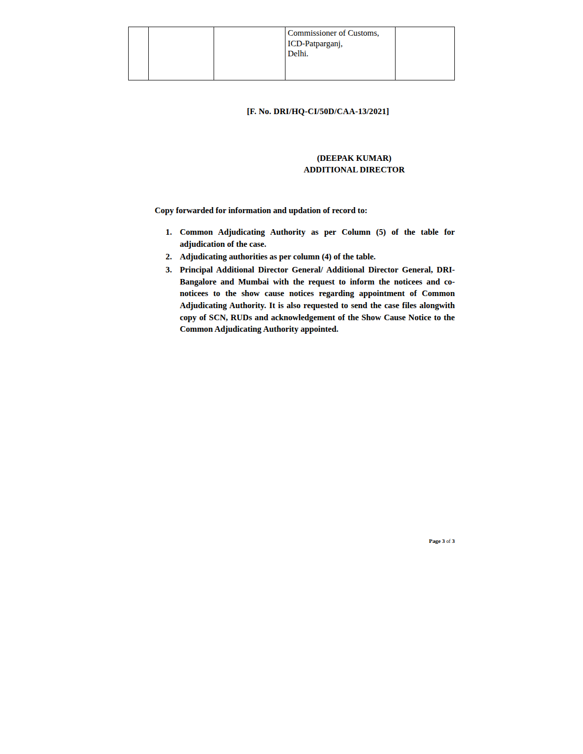| | | | Commissioner of Customs, ICD-Patparganj, Delhi. | |
[F. No. DRI/HQ-CI/50D/CAA-13/2021]
(DEEPAK KUMAR)
ADDITIONAL DIRECTOR
Copy forwarded for information and updation of record to:
Common Adjudicating Authority as per Column (5) of the table for adjudication of the case.
Adjudicating authorities as per column (4) of the table.
Principal Additional Director General/ Additional Director General, DRI-Bangalore and Mumbai with the request to inform the noticees and co-noticees to the show cause notices regarding appointment of Common Adjudicating Authority. It is also requested to send the case files alongwith copy of SCN, RUDs and acknowledgement of the Show Cause Notice to the Common Adjudicating Authority appointed.
Page 3 of 3